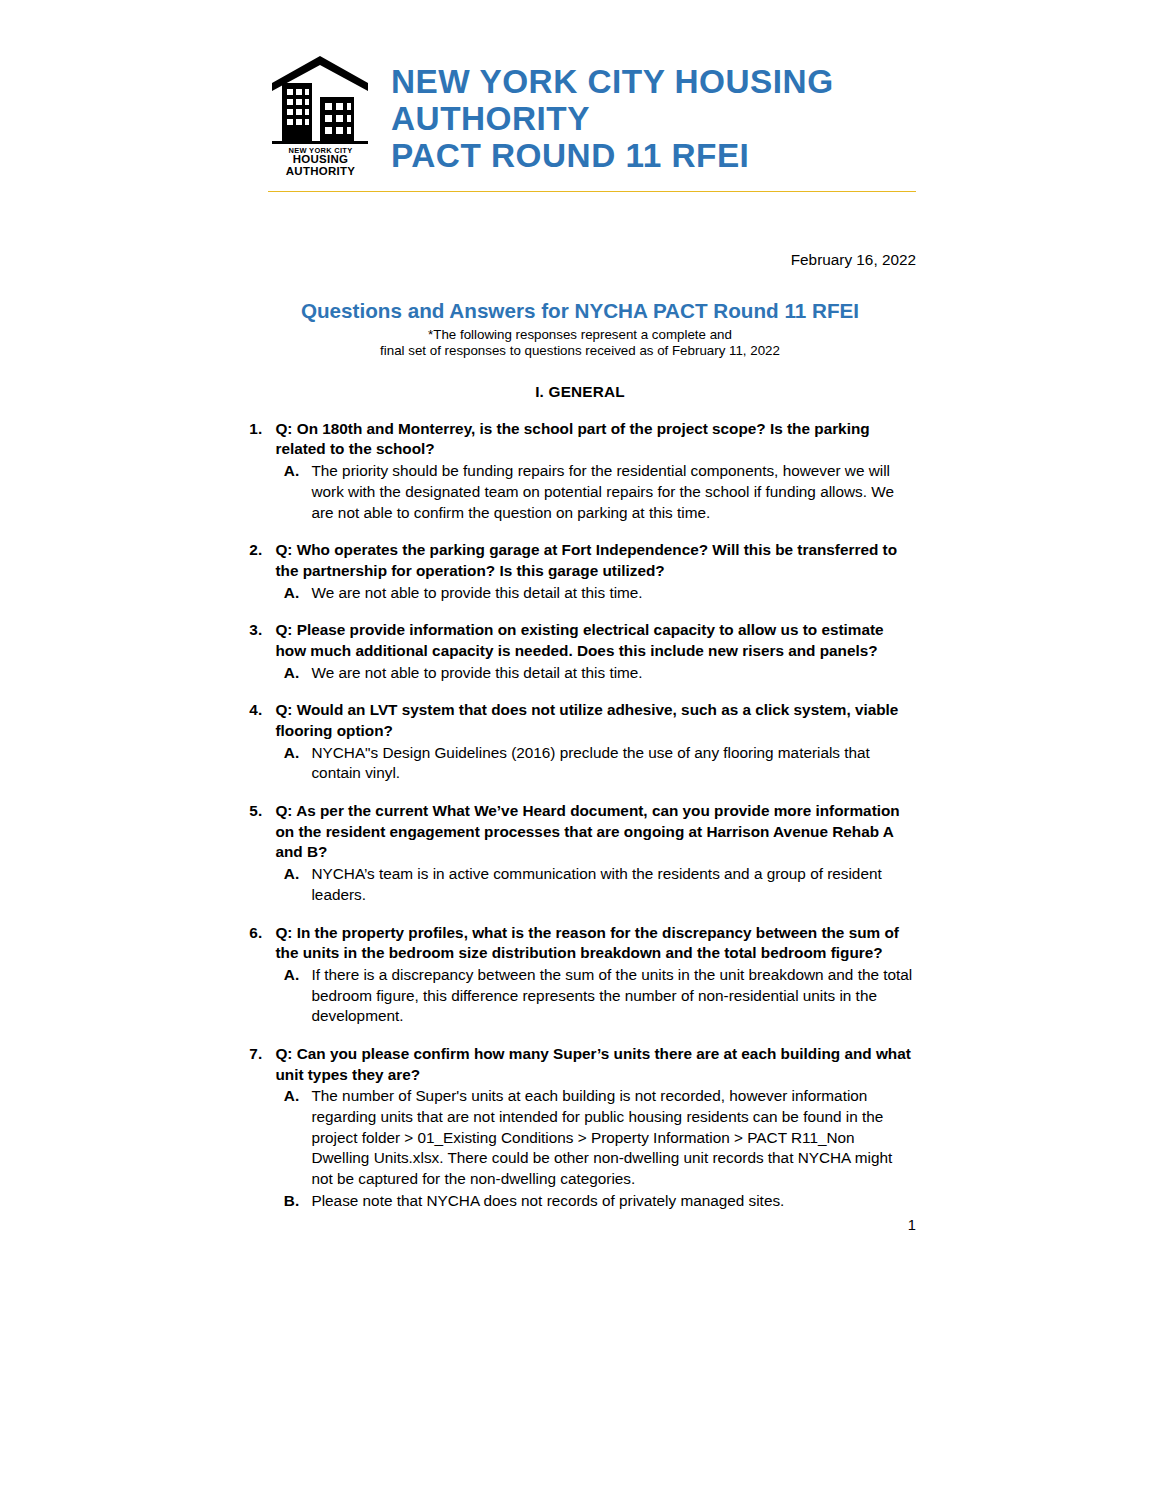NEW YORK CITY HOUSING AUTHORITY
New York City Housing AuthorityPACT Round 11 RFEI
February 16, 2022
Questions and Answers for NYCHA PACT Round 11 RFEI
*The following responses represent a complete and
final set of responses to questions received as of February 11, 2022
I. GENERAL
Q: On 180th and Monterrey, is the school part of the project scope? Is the parking related to the school?
The priority should be funding repairs for the residential components, however we will work with the designated team on potential repairs for the school if funding allows. We are not able to confirm the question on parking at this time.
Q: Who operates the parking garage at Fort Independence? Will this be transferred to the partnership for operation? Is this garage utilized?
We are not able to provide this detail at this time.
Q: Please provide information on existing electrical capacity to allow us to estimate how much additional capacity is needed. Does this include new risers and panels?
We are not able to provide this detail at this time.
Q: Would an LVT system that does not utilize adhesive, such as a click system, viable flooring option?
NYCHA"s Design Guidelines (2016) preclude the use of any flooring materials that contain vinyl.
Q: As per the current What We’ve Heard document, can you provide more information on the resident engagement processes that are ongoing at Harrison Avenue Rehab A and B?
NYCHA’s team is in active communication with the residents and a group of resident leaders.
Q: In the property profiles, what is the reason for the discrepancy between the sum of the units in the bedroom size distribution breakdown and the total bedroom figure?
If there is a discrepancy between the sum of the units in the unit breakdown and the total bedroom figure, this difference represents the number of non-residential units in the development.
Q: Can you please confirm how many Super’s units there are at each building and what unit types they are?
The number of Super's units at each building is not recorded, however information regarding units that are not intended for public housing residents can be found in the project folder > 01_Existing Conditions > Property Information > PACT R11_Non Dwelling Units.xlsx. There could be other non-dwelling unit records that NYCHA might not be captured for the non-dwelling categories.
Please note that NYCHA does not records of privately managed sites.
1